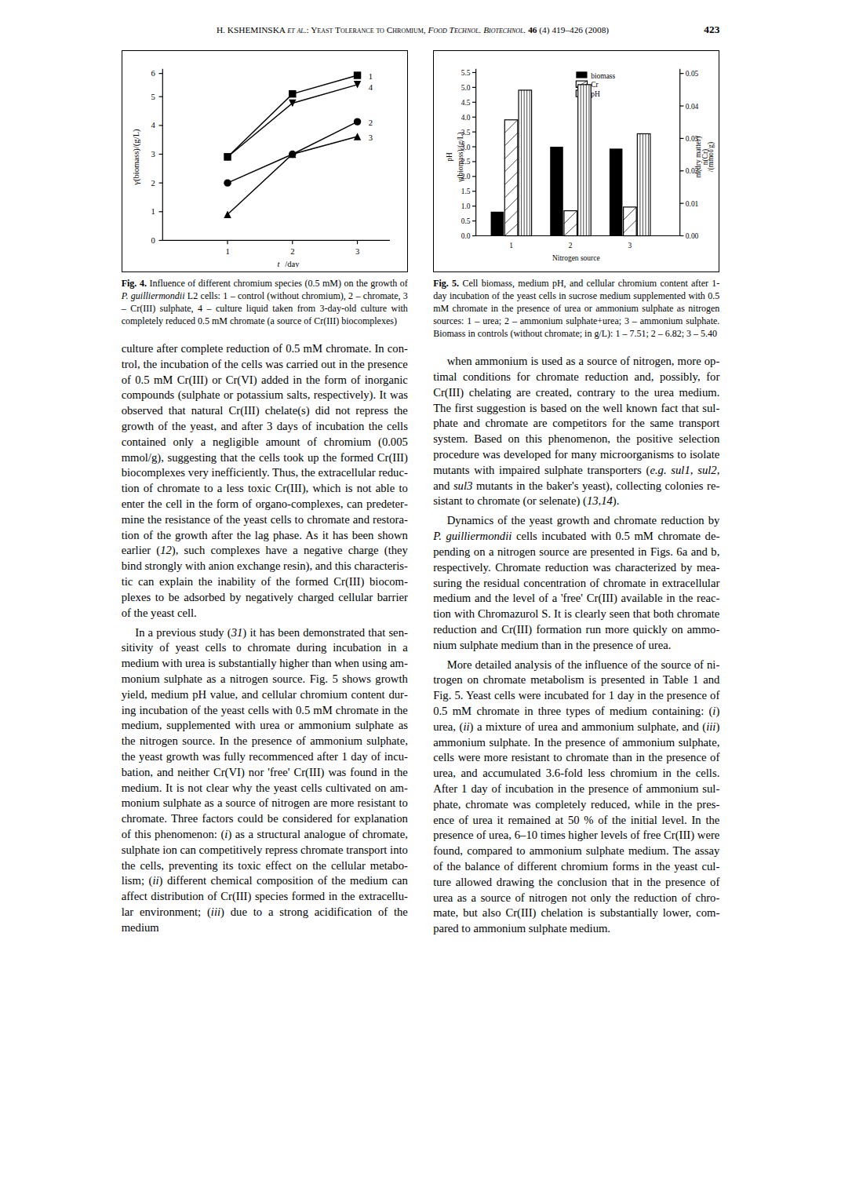H. KSHEMINSKA et al.: Yeast Tolerance to Chromium, Food Technol. Biotechnol. 46 (4) 419–426 (2008) 423
0 1 2 3 4 5 6 1 2 3 t /day γ(biomass)/(g/L) 1 4 2 3
Fig. 4. Influence of different chromium species (0.5 mM) on the growth of P. guilliermondii L2 cells: 1 – control (without chromium), 2 – chromate, 3 – Cr(III) sulphate, 4 – culture liquid taken from 3-day-old culture with completely reduced 0.5 mM chromate (a source of Cr(III) biocomplexes)
culture after complete reduction of 0.5 mM chromate. In control, the incubation of the cells was carried out in the presence of 0.5 mM Cr(III) or Cr(VI) added in the form of inorganic compounds (sulphate or potassium salts, respectively). It was observed that natural Cr(III) chelate(s) did not repress the growth of the yeast, and after 3 days of incubation the cells contained only a negligible amount of chromium (0.005 mmol/g), suggesting that the cells took up the formed Cr(III) biocomplexes very inefficiently. Thus, the extracellular reduction of chromate to a less toxic Cr(III), which is not able to enter the cell in the form of organo-complexes, can predetermine the resistance of the yeast cells to chromate and restoration of the growth after the lag phase. As it has been shown earlier (12), such complexes have a negative charge (they bind strongly with anion exchange resin), and this characteristic can explain the inability of the formed Cr(III) biocomplexes to be adsorbed by negatively charged cellular barrier of the yeast cell.
In a previous study (31) it has been demonstrated that sensitivity of yeast cells to chromate during incubation in a medium with urea is substantially higher than when using ammonium sulphate as a nitrogen source. Fig. 5 shows growth yield, medium pH value, and cellular chromium content during incubation of the yeast cells with 0.5 mM chromate in the medium, supplemented with urea or ammonium sulphate as the nitrogen source. In the presence of ammonium sulphate, the yeast growth was fully recommenced after 1 day of incubation, and neither Cr(VI) nor 'free' Cr(III) was found in the medium. It is not clear why the yeast cells cultivated on ammonium sulphate as a source of nitrogen are more resistant to chromate. Three factors could be considered for explanation of this phenomenon: (i) as a structural analogue of chromate, sulphate ion can competitively repress chromate transport into the cells, preventing its toxic effect on the cellular metabolism; (ii) different chemical composition of the medium can affect distribution of Cr(III) species formed in the extracellular environment; (iii) due to a strong acidification of the medium
0.0 0.5 1.0 1.5 2.0 2.5 3.0 3.5 4.0 4.5 5.0 5.5 0.00 0.01 0.02 0.03 0.04 0.05 pH γ(biomass)/(g/L) n(Cr) m(dry matter) /(mmol/g) biomass Cr pH 1 2 3 Nitrogen source
Fig. 5. Cell biomass, medium pH, and cellular chromium content after 1-day incubation of the yeast cells in sucrose medium supplemented with 0.5 mM chromate in the presence of urea or ammonium sulphate as nitrogen sources: 1 – urea; 2 – ammonium sulphate+urea; 3 – ammonium sulphate. Biomass in controls (without chromate; in g/L): 1 – 7.51; 2 – 6.82; 3 – 5.40
when ammonium is used as a source of nitrogen, more optimal conditions for chromate reduction and, possibly, for Cr(III) chelating are created, contrary to the urea medium. The first suggestion is based on the well known fact that sulphate and chromate are competitors for the same transport system. Based on this phenomenon, the positive selection procedure was developed for many microorganisms to isolate mutants with impaired sulphate transporters (e.g. sul1, sul2, and sul3 mutants in the baker's yeast), collecting colonies resistant to chromate (or selenate) (13,14).
Dynamics of the yeast growth and chromate reduction by P. guilliermondii cells incubated with 0.5 mM chromate depending on a nitrogen source are presented in Figs. 6a and b, respectively. Chromate reduction was characterized by measuring the residual concentration of chromate in extracellular medium and the level of a 'free' Cr(III) available in the reaction with Chromazurol S. It is clearly seen that both chromate reduction and Cr(III) formation run more quickly on ammonium sulphate medium than in the presence of urea.
More detailed analysis of the influence of the source of nitrogen on chromate metabolism is presented in Table 1 and Fig. 5. Yeast cells were incubated for 1 day in the presence of 0.5 mM chromate in three types of medium containing: (i) urea, (ii) a mixture of urea and ammonium sulphate, and (iii) ammonium sulphate. In the presence of ammonium sulphate, cells were more resistant to chromate than in the presence of urea, and accumulated 3.6-fold less chromium in the cells. After 1 day of incubation in the presence of ammonium sulphate, chromate was completely reduced, while in the presence of urea it remained at 50 % of the initial level. In the presence of urea, 6–10 times higher levels of free Cr(III) were found, compared to ammonium sulphate medium. The assay of the balance of different chromium forms in the yeast culture allowed drawing the conclusion that in the presence of urea as a source of nitrogen not only the reduction of chromate, but also Cr(III) chelation is substantially lower, compared to ammonium sulphate medium.